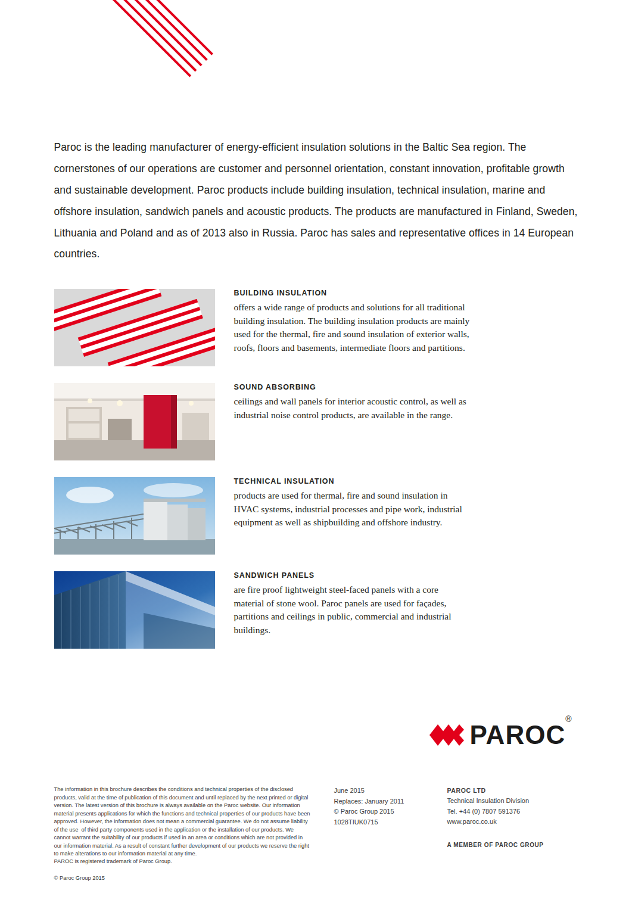Paroc is the leading manufacturer of energy-efficient insulation solutions in the Baltic Sea region. The cornerstones of our operations are customer and personnel orientation, constant innovation, profitable growth and sustainable development. Paroc products include building insulation, technical insulation, marine and offshore insulation, sandwich panels and acoustic products. The products are manufactured in Finland, Sweden, Lithuania and Poland and as of 2013 also in Russia. Paroc has sales and representative offices in 14 European countries.
Building insulation
offers a wide range of products and solutions for all traditional building insulation. The building insulation products are mainly used for the thermal, fire and sound insulation of exterior walls, roofs, floors and basements, intermediate floors and partitions.
Sound absorbing
ceilings and wall panels for interior acoustic control, as well as industrial noise control products, are available in the range.
Technical insulation
products are used for thermal, fire and sound insulation in HVAC systems, industrial processes and pipe work, industrial equipment as well as shipbuilding and offshore industry.
Sandwich panels
are fire proof lightweight steel-faced panels with a core material of stone wool. Paroc panels are used for façades, partitions and ceilings in public, commercial and industrial buildings.
PAROC®
The information in this brochure describes the conditions and technical properties of the disclosed products, valid at the time of publication of this document and until replaced by the next printed or digital version. The latest version of this brochure is always available on the Paroc website. Our information material presents applications for which the functions and technical properties of our products have been approved. However, the information does not mean a commercial guarantee. We do not assume liability of the use of third party components used in the application or the installation of our products. We cannot warrant the suitability of our products if used in an area or conditions which are not provided in our information material. As a result of constant further development of our products we reserve the right to make alterations to our information material at any time.
PAROC is registered trademark of Paroc Group.
© Paroc Group 2015
June 2015
Replaces: January 2011
© Paroc Group 2015
1028TIUK0715
PAROC LTD
Technical Insulation Division
Tel. +44 (0) 7807 591376
www.paroc.co.uk
A MEMBER OF PAROC GROUP